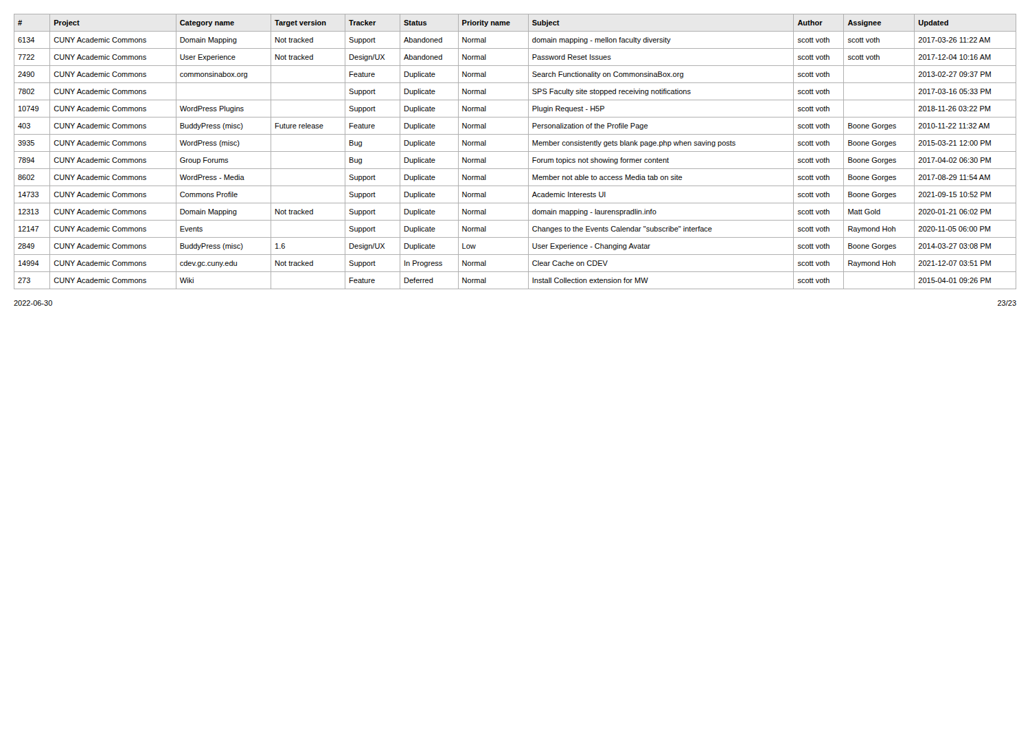| # | Project | Category name | Target version | Tracker | Status | Priority name | Subject | Author | Assignee | Updated |
| --- | --- | --- | --- | --- | --- | --- | --- | --- | --- | --- |
| 6134 | CUNY Academic Commons | Domain Mapping | Not tracked | Support | Abandoned | Normal | domain mapping - mellon faculty diversity | scott voth | scott voth | 2017-03-26 11:22 AM |
| 7722 | CUNY Academic Commons | User Experience | Not tracked | Design/UX | Abandoned | Normal | Password Reset Issues | scott voth | scott voth | 2017-12-04 10:16 AM |
| 2490 | CUNY Academic Commons | commonsinabox.org | | Feature | Duplicate | Normal | Search Functionality on CommonsinaBox.org | scott voth | | 2013-02-27 09:37 PM |
| 7802 | CUNY Academic Commons | | | Support | Duplicate | Normal | SPS Faculty site stopped receiving notifications | scott voth | | 2017-03-16 05:33 PM |
| 10749 | CUNY Academic Commons | WordPress Plugins | | Support | Duplicate | Normal | Plugin Request - H5P | scott voth | | 2018-11-26 03:22 PM |
| 403 | CUNY Academic Commons | BuddyPress (misc) | Future release | Feature | Duplicate | Normal | Personalization of the Profile Page | scott voth | Boone Gorges | 2010-11-22 11:32 AM |
| 3935 | CUNY Academic Commons | WordPress (misc) | | Bug | Duplicate | Normal | Member consistently gets blank page.php when saving posts | scott voth | Boone Gorges | 2015-03-21 12:00 PM |
| 7894 | CUNY Academic Commons | Group Forums | | Bug | Duplicate | Normal | Forum topics not showing former content | scott voth | Boone Gorges | 2017-04-02 06:30 PM |
| 8602 | CUNY Academic Commons | WordPress - Media | | Support | Duplicate | Normal | Member not able to access Media tab on site | scott voth | Boone Gorges | 2017-08-29 11:54 AM |
| 14733 | CUNY Academic Commons | Commons Profile | | Support | Duplicate | Normal | Academic Interests UI | scott voth | Boone Gorges | 2021-09-15 10:52 PM |
| 12313 | CUNY Academic Commons | Domain Mapping | Not tracked | Support | Duplicate | Normal | domain mapping - laurenspradlin.info | scott voth | Matt Gold | 2020-01-21 06:02 PM |
| 12147 | CUNY Academic Commons | Events | | Support | Duplicate | Normal | Changes to the Events Calendar "subscribe" interface | scott voth | Raymond Hoh | 2020-11-05 06:00 PM |
| 2849 | CUNY Academic Commons | BuddyPress (misc) | 1.6 | Design/UX | Duplicate | Low | User Experience - Changing Avatar | scott voth | Boone Gorges | 2014-03-27 03:08 PM |
| 14994 | CUNY Academic Commons | cdev.gc.cuny.edu | Not tracked | Support | In Progress | Normal | Clear Cache on CDEV | scott voth | Raymond Hoh | 2021-12-07 03:51 PM |
| 273 | CUNY Academic Commons | Wiki | | Feature | Deferred | Normal | Install Collection extension for MW | scott voth | | 2015-04-01 09:26 PM |
2022-06-30
23/23